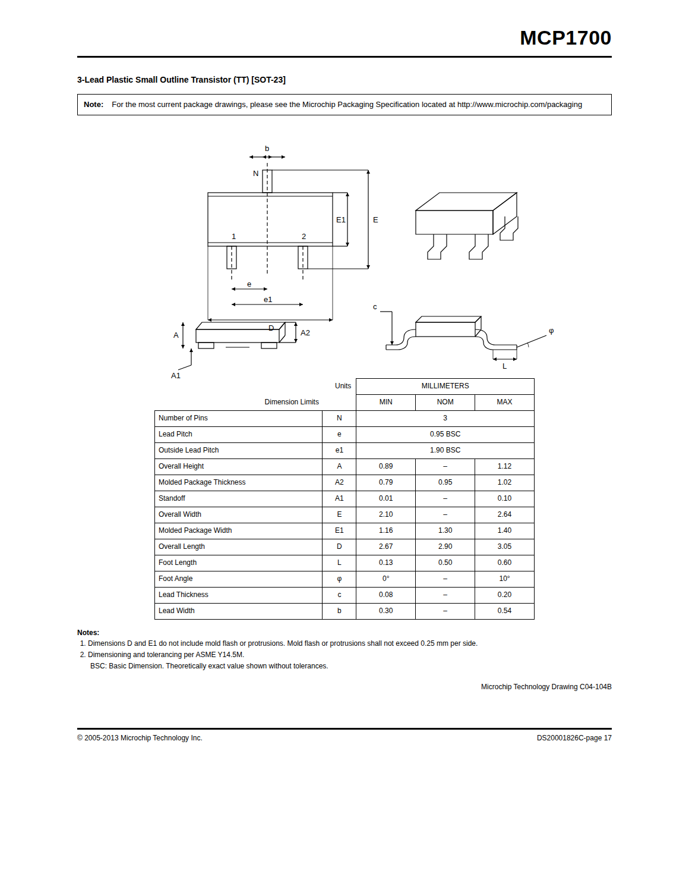MCP1700
3-Lead Plastic Small Outline Transistor (TT) [SOT-23]
Note:
For the most current package drawings, please see the Microchip Packaging Specification located at http://www.microchip.com/packaging
b N 1 2 E E1 e e1 D A A1 A2 c φ L
| Units | MILLIMETERS |
| Dimension Limits | | MIN | NOM | MAX |
| Number of Pins | N | 3 |
| Lead Pitch | e | 0.95 BSC |
| Outside Lead Pitch | e1 | 1.90 BSC |
| Overall Height | A | 0.89 | – | 1.12 |
| Molded Package Thickness | A2 | 0.79 | 0.95 | 1.02 |
| Standoff | A1 | 0.01 | – | 0.10 |
| Overall Width | E | 2.10 | – | 2.64 |
| Molded Package Width | E1 | 1.16 | 1.30 | 1.40 |
| Overall Length | D | 2.67 | 2.90 | 3.05 |
| Foot Length | L | 0.13 | 0.50 | 0.60 |
| Foot Angle | φ | 0° | – | 10° |
| Lead Thickness | c | 0.08 | – | 0.20 |
| Lead Width | b | 0.30 | – | 0.54 |
Notes:
Dimensions D and E1 do not include mold flash or protrusions. Mold flash or protrusions shall not exceed 0.25 mm per side.
Dimensioning and tolerancing per ASME Y14.5M.
BSC: Basic Dimension. Theoretically exact value shown without tolerances.
Microchip Technology Drawing C04-104B
© 2005-2013 Microchip Technology Inc.
DS20001826C-page 17